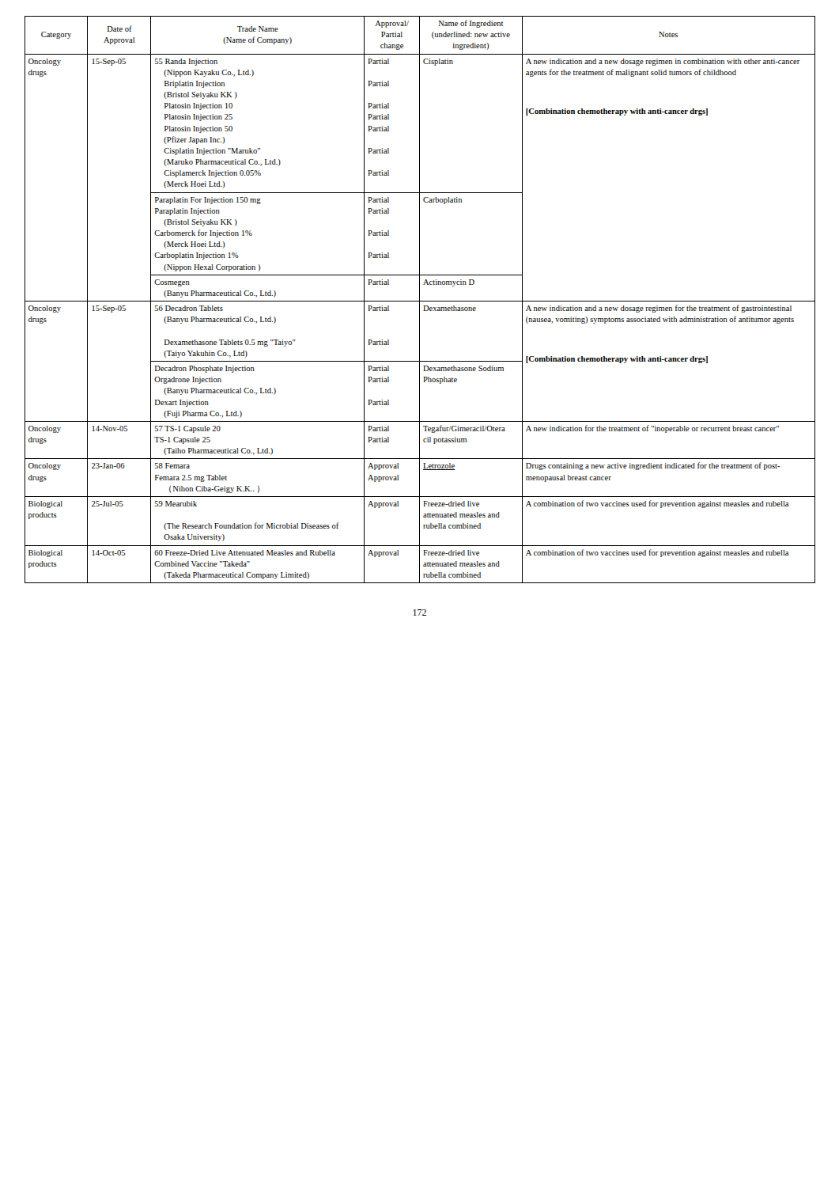| Category | Date of Approval | Trade Name (Name of Company) | Approval/ Partial change | Name of Ingredient (underlined: new active ingredient) | Notes |
| --- | --- | --- | --- | --- | --- |
| Oncology drugs | 15-Sep-05 | 55 Randa Injection (Nippon Kayaku Co., Ltd.) Briplatin Injection (Bristol Seiyaku KK ) Platosin Injection 10 Platosin Injection 25 Platosin Injection 50 (Pfizer Japan Inc.) Cisplatin Injection "Maruko" (Maruko Pharmaceutical Co., Ltd.) Cisplamerck Injection 0.05% (Merck Hoei Ltd.) | Partial Partial Partial Partial Partial Partial Partial | Cisplatin | A new indication and a new dosage regimen in combination with other anti-cancer agents for the treatment of malignant solid tumors of childhood [Combination chemotherapy with anti-cancer drgs] |
| Paraplatin For Injection 150 mg Paraplatin Injection (Bristol Seiyaku KK ) Carbomerck for Injection 1% (Merck Hoei Ltd.) Carboplatin Injection 1% (Nippon Hexal Corporation ) | Partial Partial Partial Partial | Carboplatin |
| Cosmegen (Banyu Pharmaceutical Co., Ltd.) | Partial | Actinomycin D |
| Oncology drugs | 15-Sep-05 | 56 Decadron Tablets (Banyu Pharmaceutical Co., Ltd.) Dexamethasone Tablets 0.5 mg "Taiyo" (Taiyo Yakuhin Co., Ltd) | Partial Partial | Dexamethasone | A new indication and a new dosage regimen for the treatment of gastrointestinal (nausea, vomiting) symptoms associated with administration of antitumor agents [Combination chemotherapy with anti-cancer drgs] |
| Decadron Phosphate Injection Orgadrone Injection (Banyu Pharmaceutical Co., Ltd.) Dexart Injection (Fuji Pharma Co., Ltd.) | Partial Partial Partial | Dexamethasone Sodium Phosphate |
| Oncology drugs | 14-Nov-05 | 57 TS-1 Capsule 20 TS-1 Capsule 25 (Taiho Pharmaceutical Co., Ltd.) | Partial Partial | Tegafur/Gimeracil/Otera cil potassium | A new indication for the treatment of "inoperable or recurrent breast cancer" |
| Oncology drugs | 23-Jan-06 | 58 Femara Femara 2.5 mg Tablet （Nihon Ciba-Geigy K.K.. ） | Approval Approval | Letrozole | Drugs containing a new active ingredient indicated for the treatment of post-menopausal breast cancer |
| Biological products | 25-Jul-05 | 59 Mearubik (The Research Foundation for Microbial Diseases of Osaka University) | Approval | Freeze-dried live attenuated measles and rubella combined | A combination of two vaccines used for prevention against measles and rubella |
| Biological products | 14-Oct-05 | 60 Freeze-Dried Live Attenuated Measles and Rubella Combined Vaccine "Takeda" (Takeda Pharmaceutical Company Limited) | Approval | Freeze-dried live attenuated measles and rubella combined | A combination of two vaccines used for prevention against measles and rubella |
172